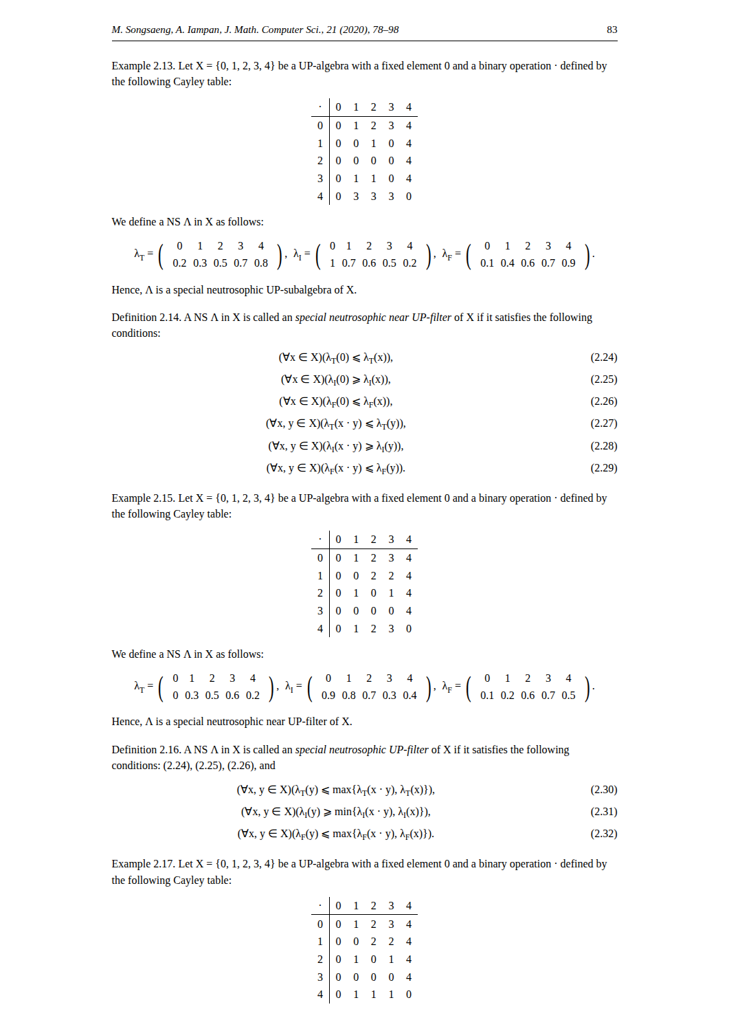M. Songsaeng, A. Iampan, J. Math. Computer Sci., 21 (2020), 78–98 83
Example 2.13. Let X = {0, 1, 2, 3, 4} be a UP-algebra with a fixed element 0 and a binary operation · defined by the following Cayley table:
| · | 0 | 1 | 2 | 3 | 4 |
| --- | --- | --- | --- | --- | --- |
| 0 | 0 | 1 | 2 | 3 | 4 |
| 1 | 0 | 0 | 1 | 0 | 4 |
| 2 | 0 | 0 | 0 | 0 | 4 |
| 3 | 0 | 1 | 1 | 0 | 4 |
| 4 | 0 | 3 | 3 | 3 | 0 |
We define a NS Λ in X as follows:
λT = (
| 0 | 1 | 2 | 3 | 4 |
| 0.2 | 0.3 | 0.5 | 0.7 | 0.8 |
), λI = (
| 0 | 1 | 2 | 3 | 4 |
| 1 | 0.7 | 0.6 | 0.5 | 0.2 |
), λF = (
| 0 | 1 | 2 | 3 | 4 |
| 0.1 | 0.4 | 0.6 | 0.7 | 0.9 |
).
Hence, Λ is a special neutrosophic UP-subalgebra of X.
Definition 2.14. A NS Λ in X is called an special neutrosophic near UP-filter of X if it satisfies the following conditions:
(∀x ∈ X)(λT(0) ⩽ λT(x)),(2.24)
(∀x ∈ X)(λI(0) ⩾ λI(x)),(2.25)
(∀x ∈ X)(λF(0) ⩽ λF(x)),(2.26)
(∀x, y ∈ X)(λT(x · y) ⩽ λT(y)),(2.27)
(∀x, y ∈ X)(λI(x · y) ⩾ λI(y)),(2.28)
(∀x, y ∈ X)(λF(x · y) ⩽ λF(y)).(2.29)
Example 2.15. Let X = {0, 1, 2, 3, 4} be a UP-algebra with a fixed element 0 and a binary operation · defined by the following Cayley table:
| · | 0 | 1 | 2 | 3 | 4 |
| --- | --- | --- | --- | --- | --- |
| 0 | 0 | 1 | 2 | 3 | 4 |
| 1 | 0 | 0 | 2 | 2 | 4 |
| 2 | 0 | 1 | 0 | 1 | 4 |
| 3 | 0 | 0 | 0 | 0 | 4 |
| 4 | 0 | 1 | 2 | 3 | 0 |
We define a NS Λ in X as follows:
λT = (
| 0 | 1 | 2 | 3 | 4 |
| 0 | 0.3 | 0.5 | 0.6 | 0.2 |
), λI = (
| 0 | 1 | 2 | 3 | 4 |
| 0.9 | 0.8 | 0.7 | 0.3 | 0.4 |
), λF = (
| 0 | 1 | 2 | 3 | 4 |
| 0.1 | 0.2 | 0.6 | 0.7 | 0.5 |
).
Hence, Λ is a special neutrosophic near UP-filter of X.
Definition 2.16. A NS Λ in X is called an special neutrosophic UP-filter of X if it satisfies the following conditions: (2.24), (2.25), (2.26), and
(∀x, y ∈ X)(λT(y) ⩽ max{λT(x · y), λT(x)}),(2.30)
(∀x, y ∈ X)(λI(y) ⩾ min{λI(x · y), λI(x)}),(2.31)
(∀x, y ∈ X)(λF(y) ⩽ max{λF(x · y), λF(x)}).(2.32)
Example 2.17. Let X = {0, 1, 2, 3, 4} be a UP-algebra with a fixed element 0 and a binary operation · defined by the following Cayley table:
| · | 0 | 1 | 2 | 3 | 4 |
| --- | --- | --- | --- | --- | --- |
| 0 | 0 | 1 | 2 | 3 | 4 |
| 1 | 0 | 0 | 2 | 2 | 4 |
| 2 | 0 | 1 | 0 | 1 | 4 |
| 3 | 0 | 0 | 0 | 0 | 4 |
| 4 | 0 | 1 | 1 | 1 | 0 |